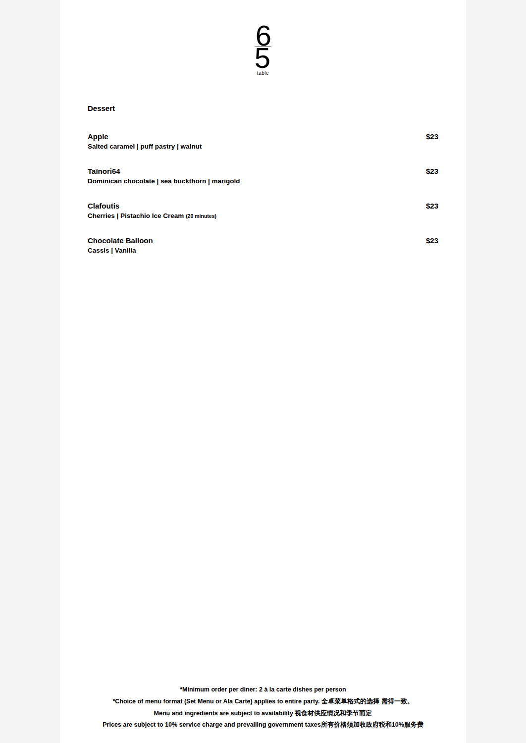6 5 table
Dessert
Apple $23
Salted caramel | puff pastry | walnut
Taïnori64 $23
Dominican chocolate | sea buckthorn | marigold
Clafoutis $23
Cherries | Pistachio Ice Cream (20 minutes)
Chocolate Balloon $23
Cassis | Vanilla
*Minimum order per diner: 2 à la carte dishes per person
*Choice of menu format (Set Menu or Ala Carte) applies to entire party. 全卓菜单格式的选择 需得一致。
Menu and ingredients are subject to availability 视食材供应情况和季节而定
Prices are subject to 10% service charge and prevailing government taxes所有价格须加收政府税和10%服务费